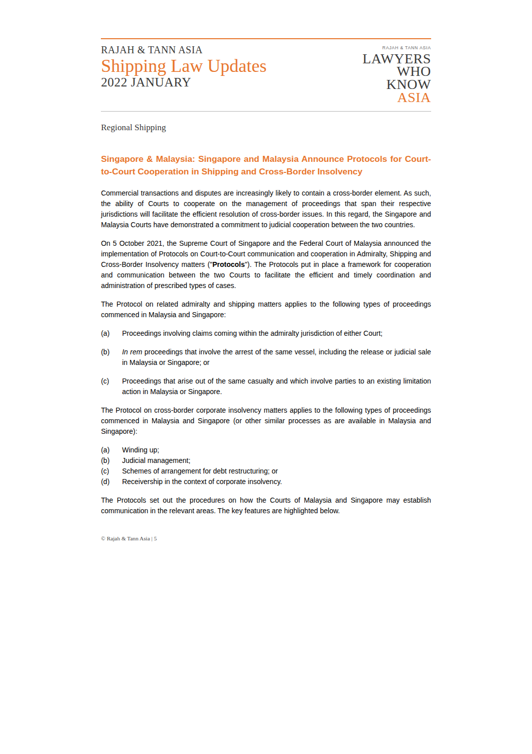RAJAH & TANN ASIA
Shipping Law Updates
2022 JANUARY
RAJAH & TANN ASIA
LAWYERS
WHO
KNOW
ASIA
Regional Shipping
Singapore & Malaysia: Singapore and Malaysia Announce Protocols for Court-to-Court Cooperation in Shipping and Cross-Border Insolvency
Commercial transactions and disputes are increasingly likely to contain a cross-border element. As such, the ability of Courts to cooperate on the management of proceedings that span their respective jurisdictions will facilitate the efficient resolution of cross-border issues. In this regard, the Singapore and Malaysia Courts have demonstrated a commitment to judicial cooperation between the two countries.
On 5 October 2021, the Supreme Court of Singapore and the Federal Court of Malaysia announced the implementation of Protocols on Court-to-Court communication and cooperation in Admiralty, Shipping and Cross-Border Insolvency matters ("Protocols"). The Protocols put in place a framework for cooperation and communication between the two Courts to facilitate the efficient and timely coordination and administration of prescribed types of cases.
The Protocol on related admiralty and shipping matters applies to the following types of proceedings commenced in Malaysia and Singapore:
(a)
Proceedings involving claims coming within the admiralty jurisdiction of either Court;
(b)
In rem proceedings that involve the arrest of the same vessel, including the release or judicial sale in Malaysia or Singapore; or
(c)
Proceedings that arise out of the same casualty and which involve parties to an existing limitation action in Malaysia or Singapore.
The Protocol on cross-border corporate insolvency matters applies to the following types of proceedings commenced in Malaysia and Singapore (or other similar processes as are available in Malaysia and Singapore):
(a)
Winding up;
(b)
Judicial management;
(c)
Schemes of arrangement for debt restructuring; or
(d)
Receivership in the context of corporate insolvency.
The Protocols set out the procedures on how the Courts of Malaysia and Singapore may establish communication in the relevant areas. The key features are highlighted below.
© Rajah & Tann Asia | 5